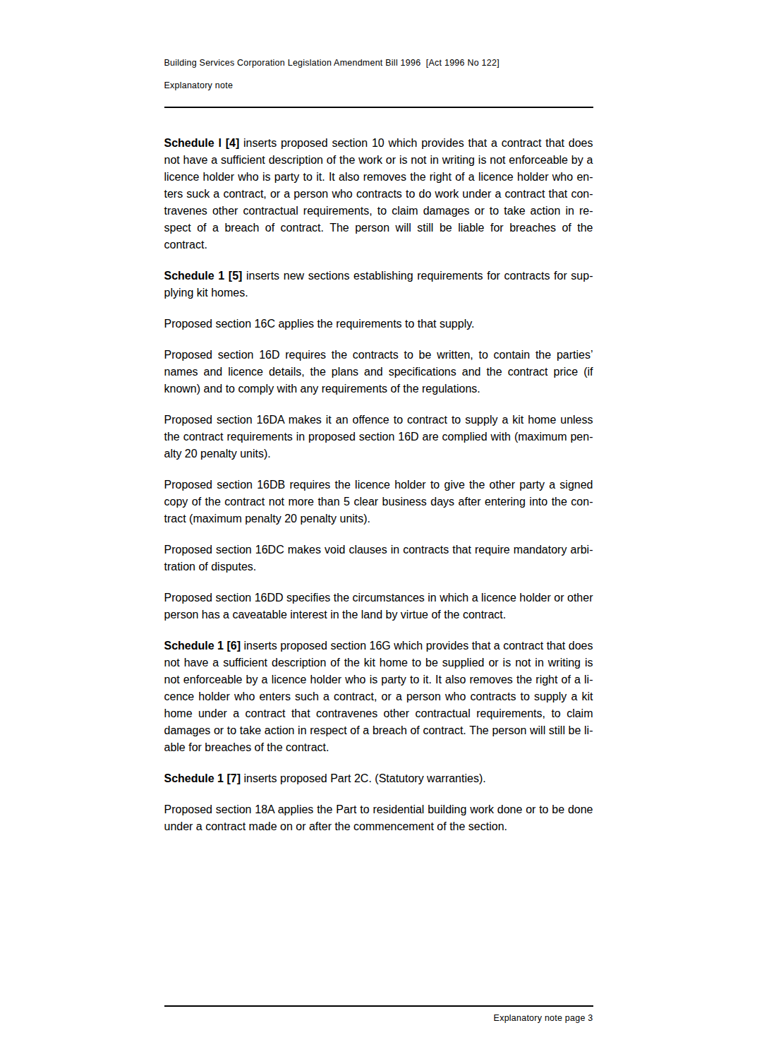Building Services Corporation Legislation Amendment Bill 1996 [Act 1996 No 122]
Explanatory note
Schedule l [4] inserts proposed section 10 which provides that a contract that does not have a sufficient description of the work or is not in writing is not enforceable by a licence holder who is party to it. It also removes the right of a licence holder who enters suck a contract, or a person who contracts to do work under a contract that contravenes other contractual requirements, to claim damages or to take action in respect of a breach of contract. The person will still be liable for breaches of the contract.
Schedule 1 [5] inserts new sections establishing requirements for contracts for supplying kit homes.
Proposed section 16C applies the requirements to that supply.
Proposed section 16D requires the contracts to be written, to contain the parties’ names and licence details, the plans and specifications and the contract price (if known) and to comply with any requirements of the regulations.
Proposed section 16DA makes it an offence to contract to supply a kit home unless the contract requirements in proposed section 16D are complied with (maximum penalty 20 penalty units).
Proposed section 16DB requires the licence holder to give the other party a signed copy of the contract not more than 5 clear business days after entering into the contract (maximum penalty 20 penalty units).
Proposed section 16DC makes void clauses in contracts that require mandatory arbitration of disputes.
Proposed section 16DD specifies the circumstances in which a licence holder or other person has a caveatable interest in the land by virtue of the contract.
Schedule 1 [6] inserts proposed section 16G which provides that a contract that does not have a sufficient description of the kit home to be supplied or is not in writing is not enforceable by a licence holder who is party to it. It also removes the right of a licence holder who enters such a contract, or a person who contracts to supply a kit home under a contract that contravenes other contractual requirements, to claim damages or to take action in respect of a breach of contract. The person will still be liable for breaches of the contract.
Schedule 1 [7] inserts proposed Part 2C. (Statutory warranties).
Proposed section 18A applies the Part to residential building work done or to be done under a contract made on or after the commencement of the section.
Explanatory note page 3